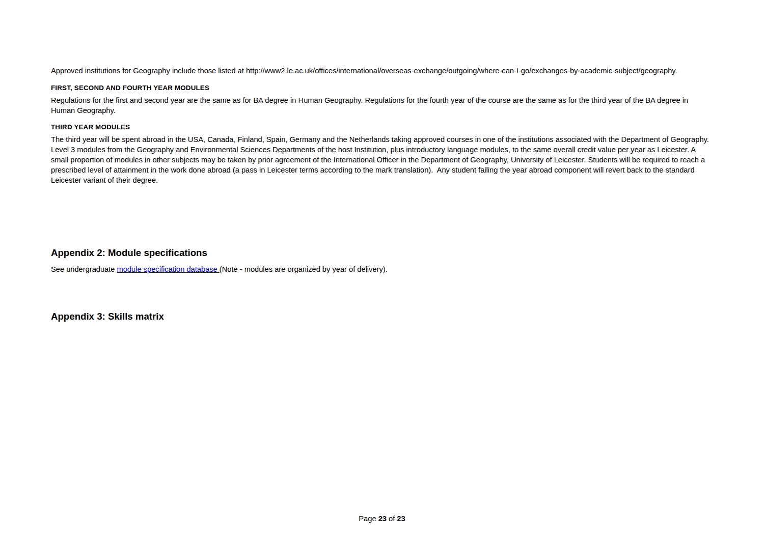Approved institutions for Geography include those listed at http://www2.le.ac.uk/offices/international/overseas-exchange/outgoing/where-can-I-go/exchanges-by-academic-subject/geography.
FIRST, SECOND AND FOURTH YEAR MODULES
Regulations for the first and second year are the same as for BA degree in Human Geography. Regulations for the fourth year of the course are the same as for the third year of the BA degree in Human Geography.
THIRD YEAR MODULES
The third year will be spent abroad in the USA, Canada, Finland, Spain, Germany and the Netherlands taking approved courses in one of the institutions associated with the Department of Geography. Level 3 modules from the Geography and Environmental Sciences Departments of the host Institution, plus introductory language modules, to the same overall credit value per year as Leicester. A small proportion of modules in other subjects may be taken by prior agreement of the International Officer in the Department of Geography, University of Leicester. Students will be required to reach a prescribed level of attainment in the work done abroad (a pass in Leicester terms according to the mark translation). Any student failing the year abroad component will revert back to the standard Leicester variant of their degree.
Appendix 2: Module specifications
See undergraduate module specification database (Note - modules are organized by year of delivery).
Appendix 3: Skills matrix
Page 23 of 23